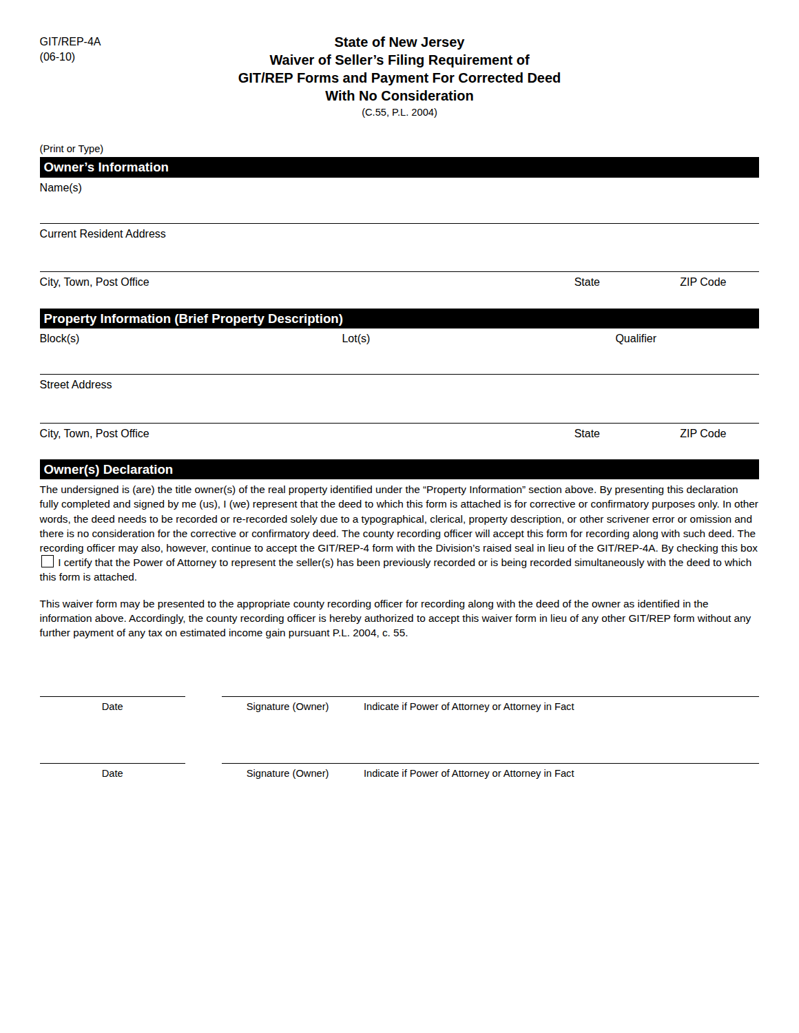GIT/REP-4A
(06-10)
State of New Jersey
Waiver of Seller’s Filing Requirement of
GIT/REP Forms and Payment For Corrected Deed
With No Consideration
(C.55, P.L. 2004)
(Print or Type)
Owner’s Information
Name(s)
Current Resident Address
City, Town, Post Office
State
ZIP Code
Property Information (Brief Property Description)
Block(s)
Lot(s)
Qualifier
Street Address
City, Town, Post Office
State
ZIP Code
Owner(s) Declaration
The undersigned is (are) the title owner(s) of the real property identified under the “Property Information” section above. By presenting this declaration fully completed and signed by me (us), I (we) represent that the deed to which this form is attached is for corrective or confirmatory purposes only. In other words, the deed needs to be recorded or re-recorded solely due to a typographical, clerical, property description, or other scrivener error or omission and there is no consideration for the corrective or confirmatory deed. The county recording officer will accept this form for recording along with such deed. The recording officer may also, however, continue to accept the GIT/REP-4 form with the Division’s raised seal in lieu of the GIT/REP-4A. By checking this box I certify that the Power of Attorney to represent the seller(s) has been previously recorded or is being recorded simultaneously with the deed to which this form is attached.
This waiver form may be presented to the appropriate county recording officer for recording along with the deed of the owner as identified in the information above. Accordingly, the county recording officer is hereby authorized to accept this waiver form in lieu of any other GIT/REP form without any further payment of any tax on estimated income gain pursuant P.L. 2004, c. 55.
Date
Signature (Owner)
Indicate if Power of Attorney or Attorney in Fact
Date
Signature (Owner)
Indicate if Power of Attorney or Attorney in Fact